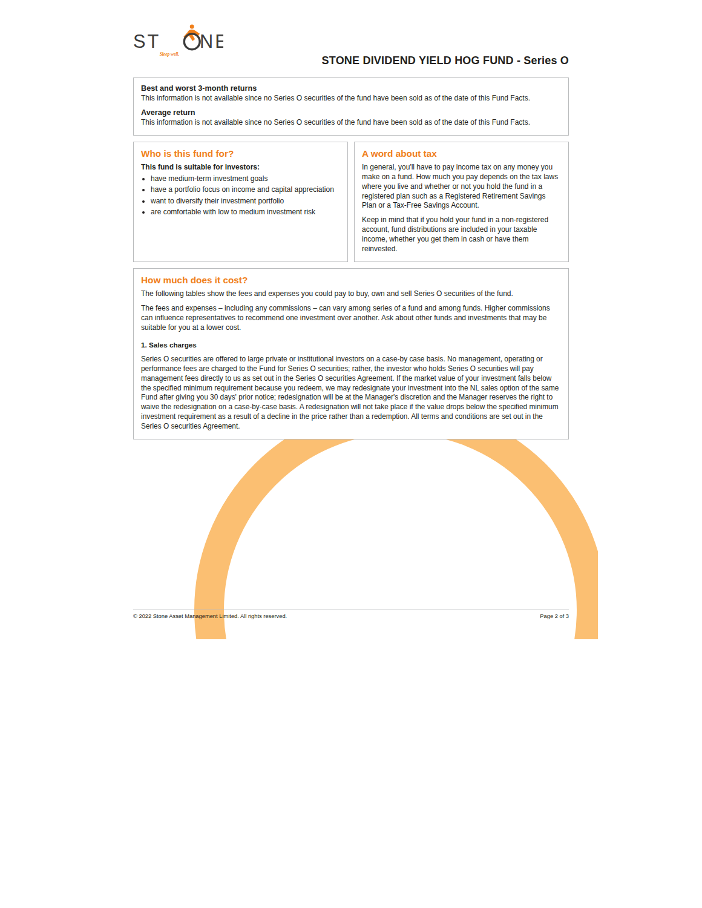ST NE Sleep well.
STONE DIVIDEND YIELD HOG FUND - Series O
Best and worst 3-month returns
This information is not available since no Series O securities of the fund have been sold as of the date of this Fund Facts.
Average return
This information is not available since no Series O securities of the fund have been sold as of the date of this Fund Facts.
Who is this fund for?
This fund is suitable for investors:
have medium-term investment goals
have a portfolio focus on income and capital appreciation
want to diversify their investment portfolio
are comfortable with low to medium investment risk
A word about tax
In general, you'll have to pay income tax on any money you make on a fund. How much you pay depends on the tax laws where you live and whether or not you hold the fund in a registered plan such as a Registered Retirement Savings Plan or a Tax-Free Savings Account.
Keep in mind that if you hold your fund in a non-registered account, fund distributions are included in your taxable income, whether you get them in cash or have them reinvested.
How much does it cost?
The following tables show the fees and expenses you could pay to buy, own and sell Series O securities of the fund.
The fees and expenses – including any commissions – can vary among series of a fund and among funds. Higher commissions can influence representatives to recommend one investment over another. Ask about other funds and investments that may be suitable for you at a lower cost.
1. Sales charges
Series O securities are offered to large private or institutional investors on a case-by case basis. No management, operating or performance fees are charged to the Fund for Series O securities; rather, the investor who holds Series O securities will pay management fees directly to us as set out in the Series O securities Agreement. If the market value of your investment falls below the specified minimum requirement because you redeem, we may redesignate your investment into the NL sales option of the same Fund after giving you 30 days' prior notice; redesignation will be at the Manager's discretion and the Manager reserves the right to waive the redesignation on a case-by-case basis. A redesignation will not take place if the value drops below the specified minimum investment requirement as a result of a decline in the price rather than a redemption. All terms and conditions are set out in the Series O securities Agreement.
© 2022 Stone Asset Management Limited. All rights reserved.
Page 2 of 3